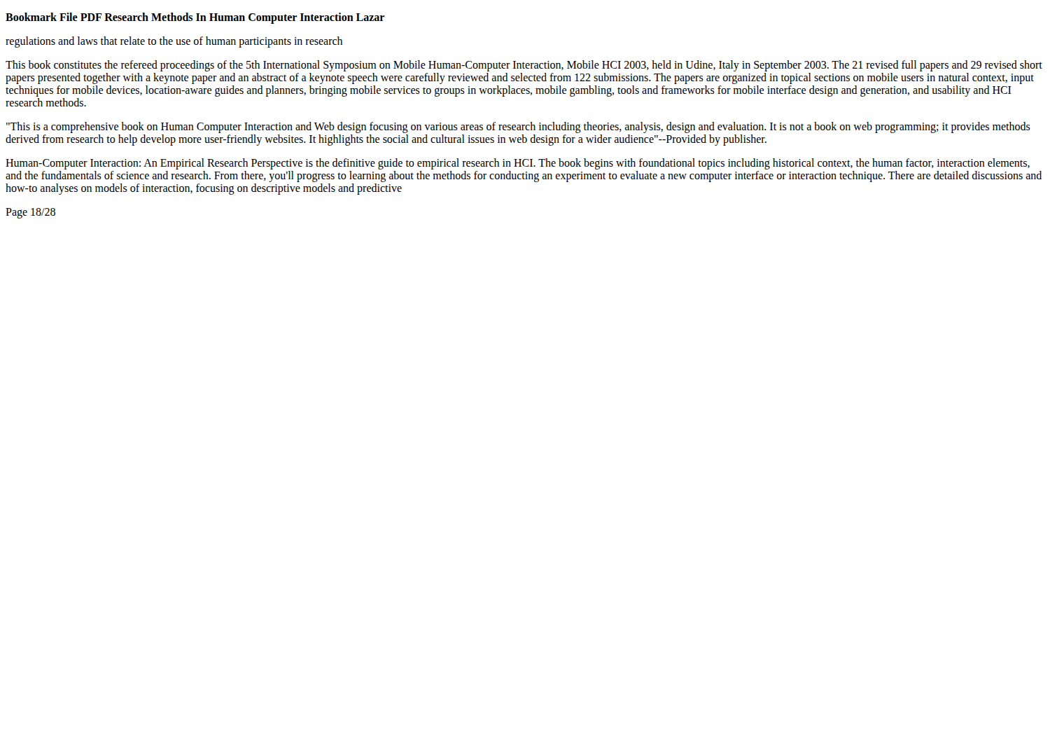Bookmark File PDF Research Methods In Human Computer Interaction Lazar
regulations and laws that relate to the use of human participants in research
This book constitutes the refereed proceedings of the 5th International Symposium on Mobile Human-Computer Interaction, Mobile HCI 2003, held in Udine, Italy in September 2003. The 21 revised full papers and 29 revised short papers presented together with a keynote paper and an abstract of a keynote speech were carefully reviewed and selected from 122 submissions. The papers are organized in topical sections on mobile users in natural context, input techniques for mobile devices, location-aware guides and planners, bringing mobile services to groups in workplaces, mobile gambling, tools and frameworks for mobile interface design and generation, and usability and HCI research methods.
"This is a comprehensive book on Human Computer Interaction and Web design focusing on various areas of research including theories, analysis, design and evaluation. It is not a book on web programming; it provides methods derived from research to help develop more user-friendly websites. It highlights the social and cultural issues in web design for a wider audience"--Provided by publisher.
Human-Computer Interaction: An Empirical Research Perspective is the definitive guide to empirical research in HCI. The book begins with foundational topics including historical context, the human factor, interaction elements, and the fundamentals of science and research. From there, you'll progress to learning about the methods for conducting an experiment to evaluate a new computer interface or interaction technique. There are detailed discussions and how-to analyses on models of interaction, focusing on descriptive models and predictive
Page 18/28